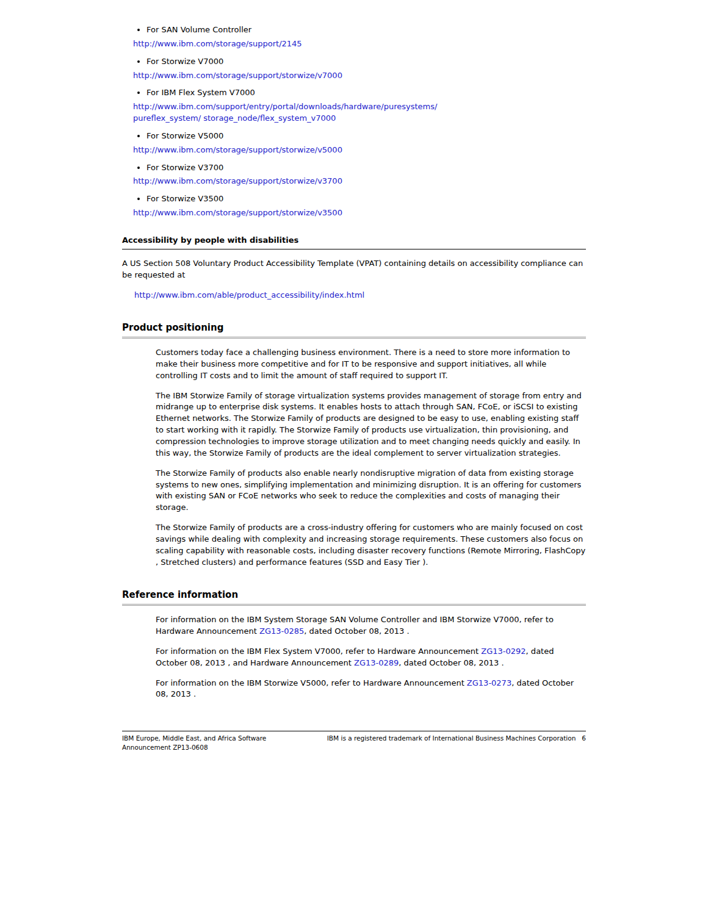For SAN Volume Controller
http://www.ibm.com/storage/support/2145
For Storwize V7000
http://www.ibm.com/storage/support/storwize/v7000
For IBM Flex System V7000
http://www.ibm.com/support/entry/portal/downloads/hardware/puresystems/
pureflex_system/ storage_node/flex_system_v7000
For Storwize V5000
http://www.ibm.com/storage/support/storwize/v5000
For Storwize V3700
http://www.ibm.com/storage/support/storwize/v3700
For Storwize V3500
http://www.ibm.com/storage/support/storwize/v3500
Accessibility by people with disabilities
A US Section 508 Voluntary Product Accessibility Template (VPAT) containing details on accessibility compliance can be requested at
http://www.ibm.com/able/product_accessibility/index.html
Product positioning
Customers today face a challenging business environment. There is a need to store more information to make their business more competitive and for IT to be responsive and support initiatives, all while controlling IT costs and to limit the amount of staff required to support IT.
The IBM Storwize Family of storage virtualization systems provides management of storage from entry and midrange up to enterprise disk systems. It enables hosts to attach through SAN, FCoE, or iSCSI to existing Ethernet networks. The Storwize Family of products are designed to be easy to use, enabling existing staff to start working with it rapidly. The Storwize Family of products use virtualization, thin provisioning, and compression technologies to improve storage utilization and to meet changing needs quickly and easily. In this way, the Storwize Family of products are the ideal complement to server virtualization strategies.
The Storwize Family of products also enable nearly nondisruptive migration of data from existing storage systems to new ones, simplifying implementation and minimizing disruption. It is an offering for customers with existing SAN or FCoE networks who seek to reduce the complexities and costs of managing their storage.
The Storwize Family of products are a cross-industry offering for customers who are mainly focused on cost savings while dealing with complexity and increasing storage requirements. These customers also focus on scaling capability with reasonable costs, including disaster recovery functions (Remote Mirroring, FlashCopy , Stretched clusters) and performance features (SSD and Easy Tier ).
Reference information
For information on the IBM System Storage SAN Volume Controller and IBM Storwize V7000, refer to Hardware Announcement ZG13-0285, dated October 08, 2013 .
For information on the IBM Flex System V7000, refer to Hardware Announcement ZG13-0292, dated October 08, 2013 , and Hardware Announcement ZG13-0289, dated October 08, 2013 .
For information on the IBM Storwize V5000, refer to Hardware Announcement ZG13-0273, dated October 08, 2013 .
IBM Europe, Middle East, and Africa Software
Announcement ZP13-0608
IBM is a registered trademark of International Business Machines Corporation6